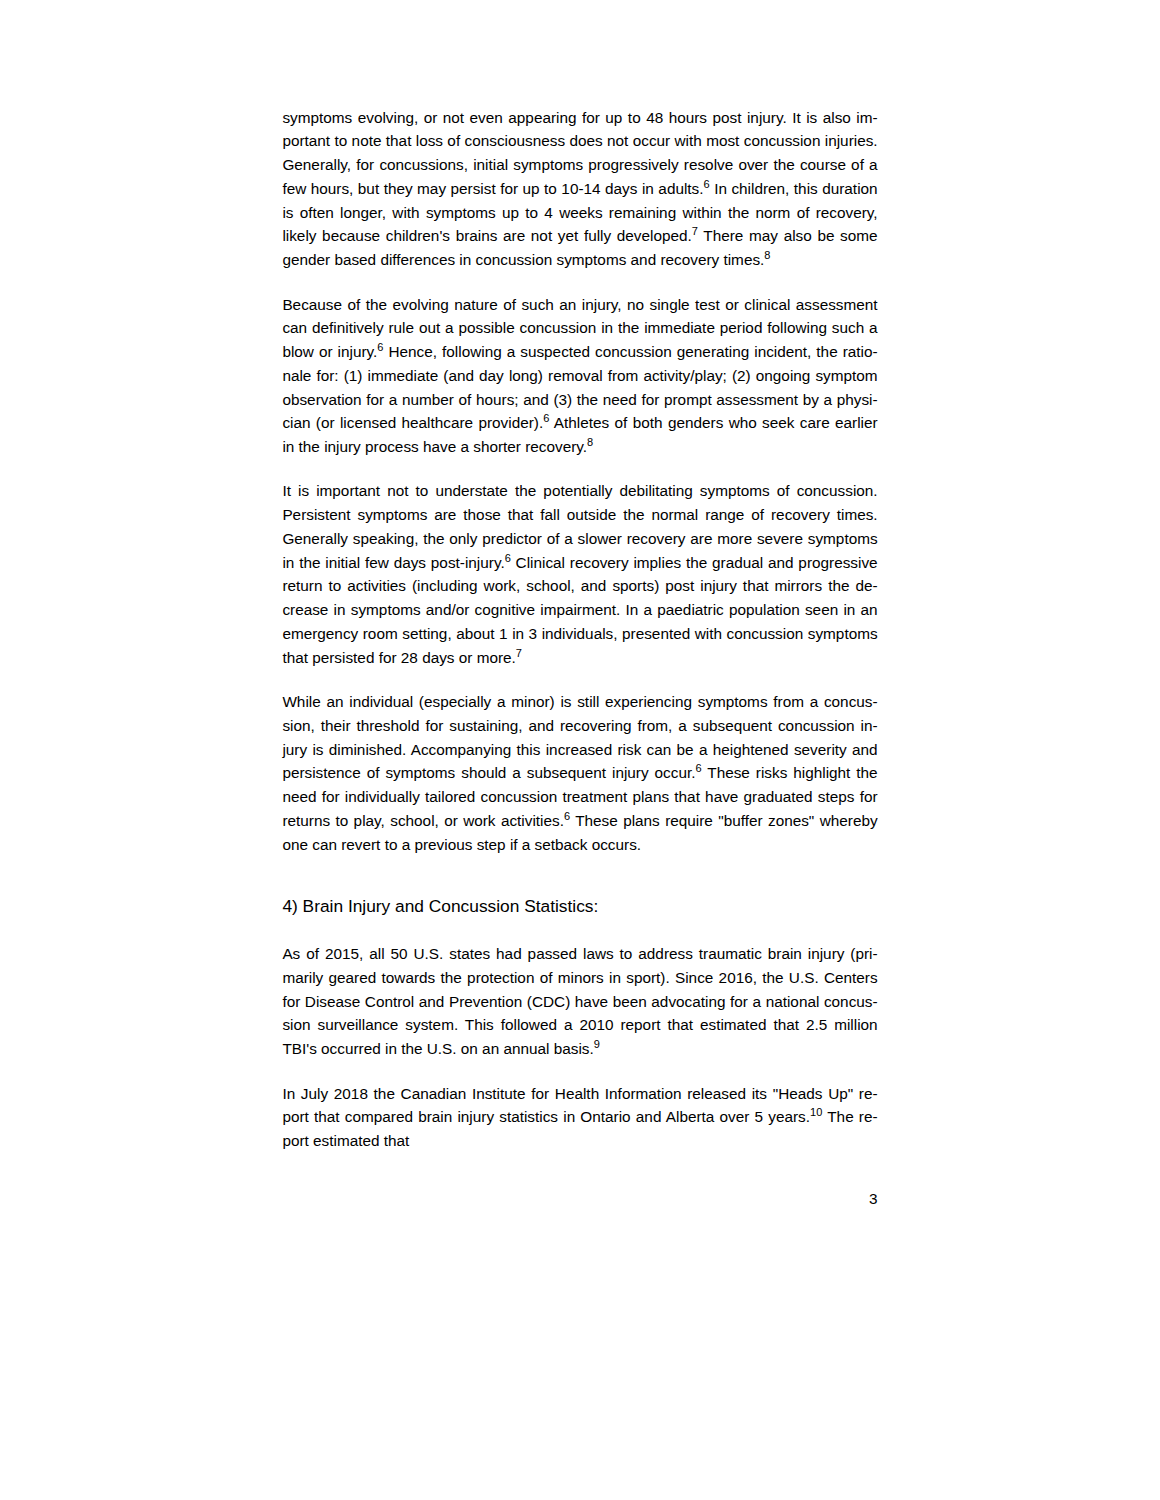symptoms evolving, or not even appearing for up to 48 hours post injury. It is also important to note that loss of consciousness does not occur with most concussion injuries. Generally, for concussions, initial symptoms progressively resolve over the course of a few hours, but they may persist for up to 10-14 days in adults.6 In children, this duration is often longer, with symptoms up to 4 weeks remaining within the norm of recovery, likely because children's brains are not yet fully developed.7 There may also be some gender based differences in concussion symptoms and recovery times.8
Because of the evolving nature of such an injury, no single test or clinical assessment can definitively rule out a possible concussion in the immediate period following such a blow or injury.6 Hence, following a suspected concussion generating incident, the rationale for: (1) immediate (and day long) removal from activity/play; (2) ongoing symptom observation for a number of hours; and (3) the need for prompt assessment by a physician (or licensed healthcare provider).6 Athletes of both genders who seek care earlier in the injury process have a shorter recovery.8
It is important not to understate the potentially debilitating symptoms of concussion. Persistent symptoms are those that fall outside the normal range of recovery times. Generally speaking, the only predictor of a slower recovery are more severe symptoms in the initial few days post-injury.6 Clinical recovery implies the gradual and progressive return to activities (including work, school, and sports) post injury that mirrors the decrease in symptoms and/or cognitive impairment. In a paediatric population seen in an emergency room setting, about 1 in 3 individuals, presented with concussion symptoms that persisted for 28 days or more.7
While an individual (especially a minor) is still experiencing symptoms from a concussion, their threshold for sustaining, and recovering from, a subsequent concussion injury is diminished. Accompanying this increased risk can be a heightened severity and persistence of symptoms should a subsequent injury occur.6 These risks highlight the need for individually tailored concussion treatment plans that have graduated steps for returns to play, school, or work activities.6 These plans require "buffer zones" whereby one can revert to a previous step if a setback occurs.
4) Brain Injury and Concussion Statistics:
As of 2015, all 50 U.S. states had passed laws to address traumatic brain injury (primarily geared towards the protection of minors in sport). Since 2016, the U.S. Centers for Disease Control and Prevention (CDC) have been advocating for a national concussion surveillance system. This followed a 2010 report that estimated that 2.5 million TBI's occurred in the U.S. on an annual basis.9
In July 2018 the Canadian Institute for Health Information released its "Heads Up" report that compared brain injury statistics in Ontario and Alberta over 5 years.10 The report estimated that
3